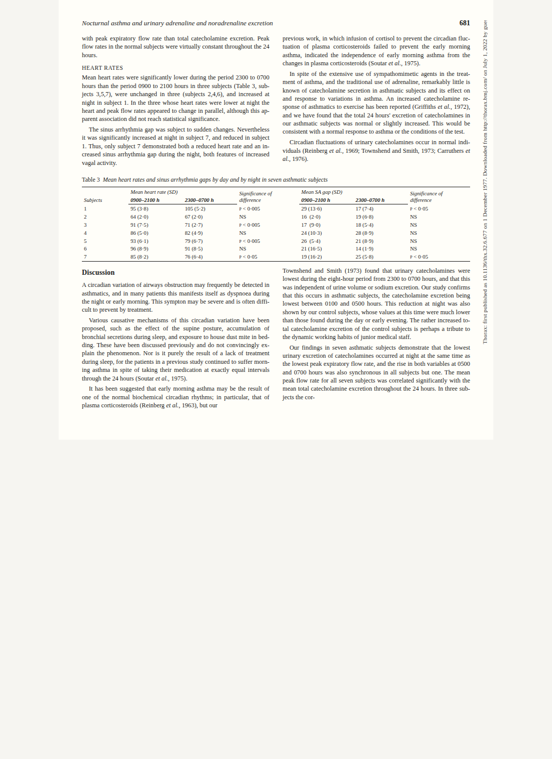Thorax: first published as 10.1136/thx.32.6.677 on 1 December 1977. Downloaded from http://thorax.bmj.com/ on July 1, 2022 by guest. Protected by copyright.
Nocturnal asthma and urinary adrenaline and noradrenaline excretion 681
with peak expiratory flow rate than total catecholamine excretion. Peak flow rates in the normal subjects were virtually constant throughout the 24 hours.
Heart rates
Mean heart rates were significantly lower during the period 2300 to 0700 hours than the period 0900 to 2100 hours in three subjects (Table 3, subjects 3,5,7), were unchanged in three (subjects 2,4,6), and increased at night in subject 1. In the three whose heart rates were lower at night the heart and peak flow rates appeared to change in parallel, although this apparent association did not reach statistical significance.
The sinus arrhythmia gap was subject to sudden changes. Nevertheless it was significantly increased at night in subject 7, and reduced in subject 1. Thus, only subject 7 demonstrated both a reduced heart rate and an increased sinus arrhythmia gap during the night, both features of increased vagal activity.
previous work, in which infusion of cortisol to prevent the circadian fluctuation of plasma corticosteroids failed to prevent the early morning asthma, indicated the independence of early morning asthma from the changes in plasma corticosteroids (Soutar et al., 1975).
In spite of the extensive use of sympathomimetic agents in the treatment of asthma, and the traditional use of adrenaline, remarkably little is known of catecholamine secretion in asthmatic subjects and its effect on and response to variations in asthma. An increased catecholamine response of asthmatics to exercise has been reported (Griffiths et al., 1972), and we have found that the total 24 hours' excretion of catecholamines in our asthmatic subjects was normal or slightly increased. This would be consistent with a normal response to asthma or the conditions of the test.
Circadian fluctuations of urinary catecholamines occur in normal individuals (Reinberg et al., 1969; Townshend and Smith, 1973; Carruthers et al., 1976).
Table 3 Mean heart rates and sinus arrhythmia gaps by day and by night in seven asthmatic subjects
| Subjects | Mean heart rate (SD) | Significance of difference | Mean SA gap (SD) | Significance of difference |
| --- | --- | --- | --- | --- |
| 0900–2100 h | 2300–0700 h | 0900–2100 h | 2300–0700 h |
| 1 | 95 (3·8) | 105 (5·2) | p < 0·005 | 29 (13·6) | 17 (7·4) | p < 0·05 |
| 2 | 64 (2·0) | 67 (2·0) | NS | 16 (2·0) | 19 (6·8) | NS |
| 3 | 91 (7·5) | 71 (2·7) | p < 0·005 | 17 (9·0) | 18 (5·4) | NS |
| 4 | 86 (5·0) | 82 (4·9) | NS | 24 (10·3) | 28 (8·9) | NS |
| 5 | 93 (6·1) | 79 (6·7) | p < 0·005 | 26 (5·4) | 21 (8·9) | NS |
| 6 | 96 (8·9) | 91 (8·5) | NS | 21 (16·5) | 14 (1·9) | NS |
| 7 | 85 (8·2) | 76 (6·4) | p < 0·05 | 19 (16·2) | 25 (5·8) | p < 0·05 |
Discussion
A circadian variation of airways obstruction may frequently be detected in asthmatics, and in many patients this manifests itself as dyspnoea during the night or early morning. This sympton may be severe and is often difficult to prevent by treatment.
Various causative mechanisms of this circadian variation have been proposed, such as the effect of the supine posture, accumulation of bronchial secretions during sleep, and exposure to house dust mite in bedding. These have been discussed previously and do not convincingly explain the phenomenon. Nor is it purely the result of a lack of treatment during sleep, for the patients in a previous study continued to suffer morning asthma in spite of taking their medication at exactly equal intervals through the 24 hours (Soutar et al., 1975).
It has been suggested that early morning asthma may be the result of one of the normal biochemical circadian rhythms; in particular, that of plasma corticosteroids (Reinberg et al., 1963), but our
Townshend and Smith (1973) found that urinary catecholamines were lowest during the eight-hour period from 2300 to 0700 hours, and that this was independent of urine volume or sodium excretion. Our study confirms that this occurs in asthmatic subjects, the catecholamine excretion being lowest between 0100 and 0500 hours. This reduction at night was also shown by our control subjects, whose values at this time were much lower than those found during the day or early evening. The rather increased total catecholamine excretion of the control subjects is perhaps a tribute to the dynamic working habits of junior medical staff.
Our findings in seven asthmatic subjects demonstrate that the lowest urinary excretion of catecholamines occurred at night at the same time as the lowest peak expiratory flow rate, and the rise in both variables at 0500 and 0700 hours was also synchronous in all subjects but one. The mean peak flow rate for all seven subjects was correlated significantly with the mean total catecholamine excretion throughout the 24 hours. In three subjects the cor-